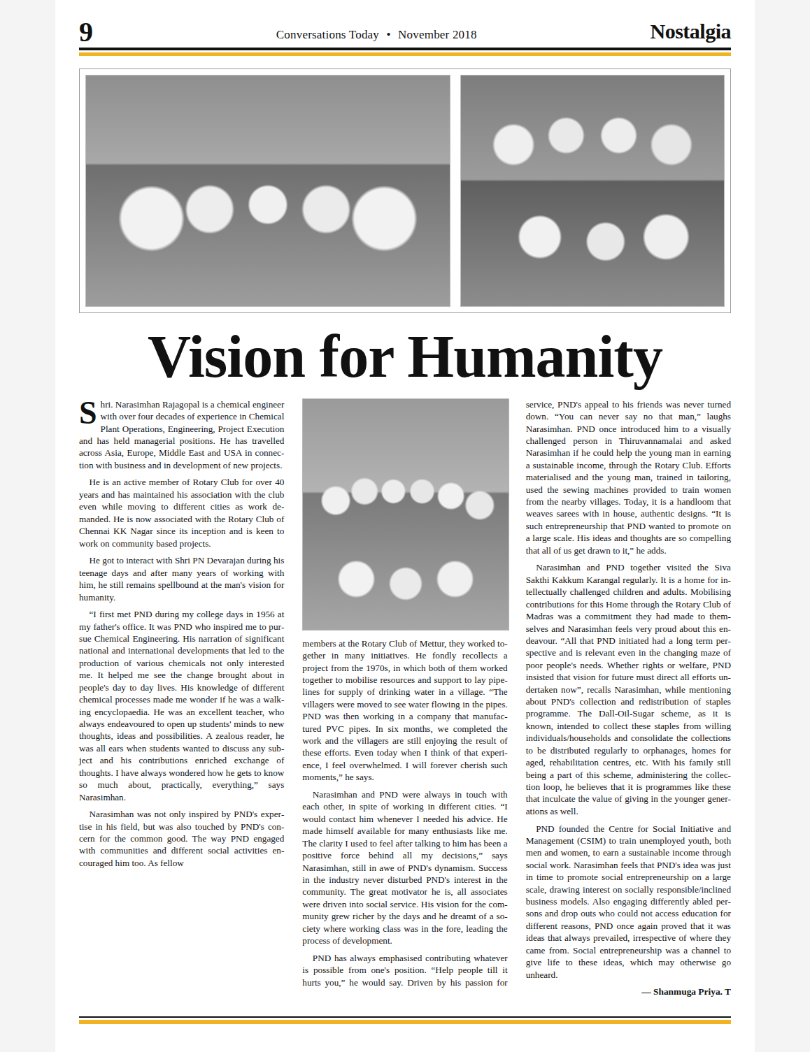9
Conversations Today • November 2018
Nostalgia
Archival photograph: group of men seated around a table
Archival photograph: family group portrait
Vision for Humanity
Shri. Narasimhan Rajagopal is a chemical engineer with over four decades of experience in Chemical Plant Operations, Engineering, Project Execution and has held managerial positions. He has travelled across Asia, Europe, Middle East and USA in connection with business and in development of new projects.
He is an active member of Rotary Club for over 40 years and has maintained his association with the club even while moving to different cities as work demanded. He is now associated with the Rotary Club of Chennai KK Nagar since its inception and is keen to work on community based projects.
He got to interact with Shri PN Devarajan during his teenage days and after many years of working with him, he still remains spellbound at the man's vision for humanity.
“I first met PND during my college days in 1956 at my father's office. It was PND who inspired me to pursue Chemical Engineering. His narration of significant national and international developments that led to the production of various chemicals not only interested me. It helped me see the change brought about in people's day to day lives. His knowledge of different chemical processes made me wonder if he was a walking encyclopaedia. He was an excellent teacher, who always endeavoured to open up students' minds to new thoughts, ideas and possibilities. A zealous reader, he was all ears when students wanted to discuss any subject and his contributions enriched exchange of thoughts. I have always wondered how he gets to know so much about, practically, everything,” says Narasimhan.
Narasimhan was not only inspired by PND's expertise in his field, but was also touched by PND's concern for the common good. The way PND engaged with communities and different social activities encouraged him too. As fellow
members at the Rotary Club of Mettur, they worked together in many initiatives. He fondly recollects a project from the 1970s, in which both of them worked together to mobilise resources and support to lay pipelines for supply of drinking water in a village. “The villagers were moved to see water flowing in the pipes. PND was then working in a company that manufactured PVC pipes. In six months, we completed the work and the villagers are still enjoying the result of these efforts. Even today when I think of that experience, I feel overwhelmed. I will forever cherish such moments,” he says.
Narasimhan and PND were always in touch with each other, in spite of working in different cities. “I would contact him whenever I needed his advice. He made himself available for many enthusiasts like me. The clarity I used to feel after talking to him has been a positive force behind all my decisions,” says Narasimhan, still in awe of PND's dynamism. Success in the industry never disturbed PND's interest in the community. The great motivator he is, all associates were driven into social service. His vision for the community grew richer by the days and he dreamt of a society where working class was in the fore, leading the process of development.
PND has always emphasised contributing whatever is possible from one's position. “Help people till it hurts you,” he would say. Driven by his passion for service, PND's appeal to his friends was never turned down. “You can never say no that man,” laughs Narasimhan. PND once introduced him to a visually challenged person in Thiruvannamalai and asked Narasimhan if he could help the young man in earning a sustainable income, through the Rotary Club. Efforts materialised and the young man, trained in tailoring, used the sewing machines provided to train women from the nearby villages. Today, it is a handloom that weaves sarees with in house, authentic designs. “It is such entrepreneurship that PND wanted to promote on a large scale. His ideas and thoughts are so compelling that all of us get drawn to it,” he adds.
Narasimhan and PND together visited the Siva Sakthi Kakkum Karangal regularly. It is a home for intellectually challenged children and adults. Mobilising contributions for this Home through the Rotary Club of Madras was a commitment they had made to themselves and Narasimhan feels very proud about this endeavour. “All that PND initiated had a long term perspective and is relevant even in the changing maze of poor people's needs. Whether rights or welfare, PND insisted that vision for future must direct all efforts undertaken now”, recalls Narasimhan, while mentioning about PND's collection and redistribution of staples programme. The Dall-Oil-Sugar scheme, as it is known, intended to collect these staples from willing individuals/households and consolidate the collections to be distributed regularly to orphanages, homes for aged, rehabilitation centres, etc. With his family still being a part of this scheme, administering the collection loop, he believes that it is programmes like these that inculcate the value of giving in the younger generations as well.
PND founded the Centre for Social Initiative and Management (CSIM) to train unemployed youth, both men and women, to earn a sustainable income through social work. Narasimhan feels that PND's idea was just in time to promote social entrepreneurship on a large scale, drawing interest on socially responsible/inclined business models. Also engaging differently abled persons and drop outs who could not access education for different reasons, PND once again proved that it was ideas that always prevailed, irrespective of where they came from. Social entrepreneurship was a channel to give life to these ideas, which may otherwise go unheard.
— Shanmuga Priya. T